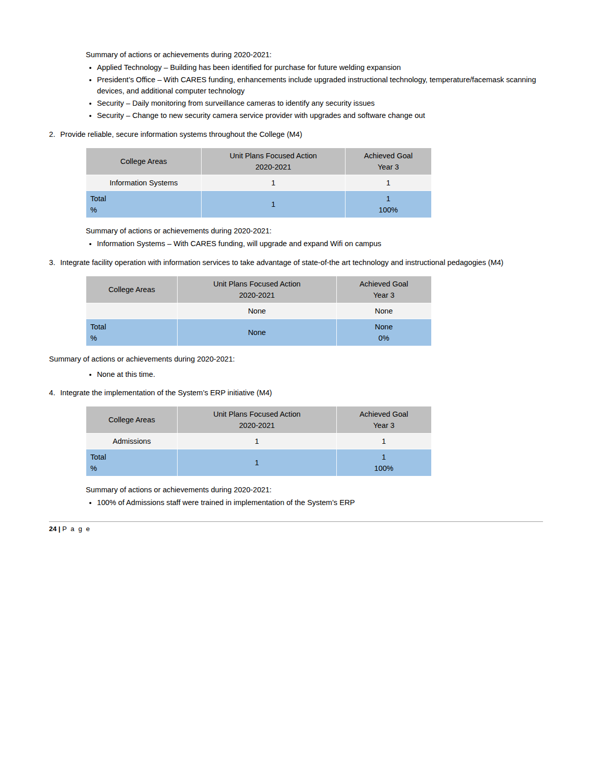Summary of actions or achievements during 2020-2021:
Applied Technology – Building has been identified for purchase for future welding expansion
President’s Office – With CARES funding, enhancements include upgraded instructional technology, temperature/facemask scanning devices, and additional computer technology
Security – Daily monitoring from surveillance cameras to identify any security issues
Security – Change to new security camera service provider with upgrades and software change out
2. Provide reliable, secure information systems throughout the College (M4)
| College Areas | Unit Plans Focused Action 2020-2021 | Achieved Goal Year 3 |
| --- | --- | --- |
| Information Systems | 1 | 1 |
| Total % | 1 | 1 100% |
Summary of actions or achievements during 2020-2021:
Information Systems – With CARES funding, will upgrade and expand Wifi on campus
3. Integrate facility operation with information services to take advantage of state-of-the art technology and instructional pedagogies (M4)
| College Areas | Unit Plans Focused Action 2020-2021 | Achieved Goal Year 3 |
| --- | --- | --- |
| | None | None |
| Total % | None | None 0% |
Summary of actions or achievements during 2020-2021:
None at this time.
4. Integrate the implementation of the System’s ERP initiative (M4)
| College Areas | Unit Plans Focused Action 2020-2021 | Achieved Goal Year 3 |
| --- | --- | --- |
| Admissions | 1 | 1 |
| Total % | 1 | 1 100% |
Summary of actions or achievements during 2020-2021:
100% of Admissions staff were trained in implementation of the System’s ERP
24 | P a g e